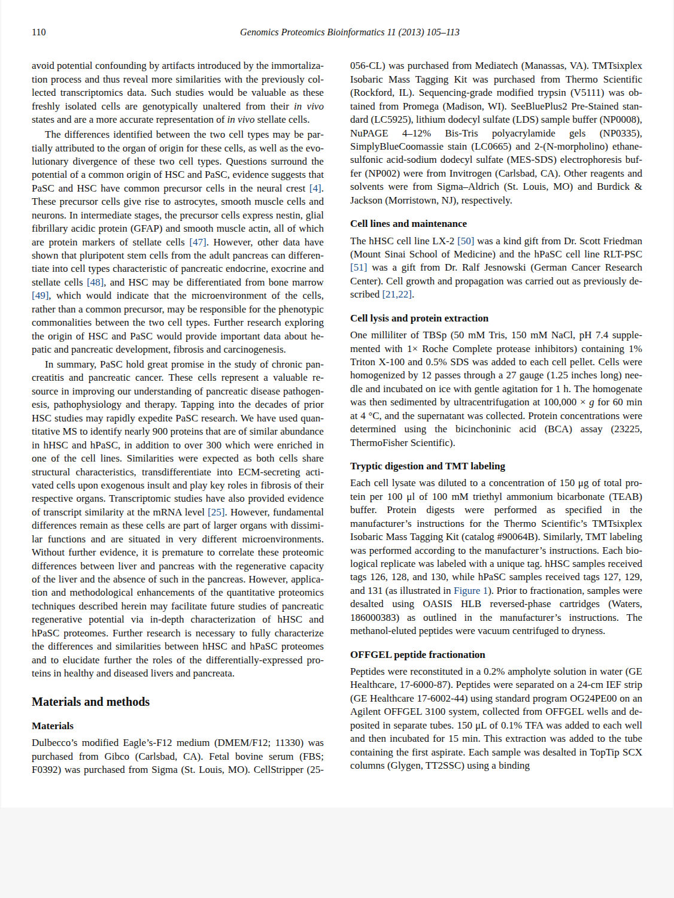110 Genomics Proteomics Bioinformatics 11 (2013) 105–113
avoid potential confounding by artifacts introduced by the immortalization process and thus reveal more similarities with the previously collected transcriptomics data. Such studies would be valuable as these freshly isolated cells are genotypically unaltered from their in vivo states and are a more accurate representation of in vivo stellate cells.
The differences identified between the two cell types may be partially attributed to the organ of origin for these cells, as well as the evolutionary divergence of these two cell types. Questions surround the potential of a common origin of HSC and PaSC, evidence suggests that PaSC and HSC have common precursor cells in the neural crest [4]. These precursor cells give rise to astrocytes, smooth muscle cells and neurons. In intermediate stages, the precursor cells express nestin, glial fibrillary acidic protein (GFAP) and smooth muscle actin, all of which are protein markers of stellate cells [47]. However, other data have shown that pluripotent stem cells from the adult pancreas can differentiate into cell types characteristic of pancreatic endocrine, exocrine and stellate cells [48], and HSC may be differentiated from bone marrow [49], which would indicate that the microenvironment of the cells, rather than a common precursor, may be responsible for the phenotypic commonalities between the two cell types. Further research exploring the origin of HSC and PaSC would provide important data about hepatic and pancreatic development, fibrosis and carcinogenesis.
In summary, PaSC hold great promise in the study of chronic pancreatitis and pancreatic cancer. These cells represent a valuable resource in improving our understanding of pancreatic disease pathogenesis, pathophysiology and therapy. Tapping into the decades of prior HSC studies may rapidly expedite PaSC research. We have used quantitative MS to identify nearly 900 proteins that are of similar abundance in hHSC and hPaSC, in addition to over 300 which were enriched in one of the cell lines. Similarities were expected as both cells share structural characteristics, transdifferentiate into ECM-secreting activated cells upon exogenous insult and play key roles in fibrosis of their respective organs. Transcriptomic studies have also provided evidence of transcript similarity at the mRNA level [25]. However, fundamental differences remain as these cells are part of larger organs with dissimilar functions and are situated in very different microenvironments. Without further evidence, it is premature to correlate these proteomic differences between liver and pancreas with the regenerative capacity of the liver and the absence of such in the pancreas. However, application and methodological enhancements of the quantitative proteomics techniques described herein may facilitate future studies of pancreatic regenerative potential via in-depth characterization of hHSC and hPaSC proteomes. Further research is necessary to fully characterize the differences and similarities between hHSC and hPaSC proteomes and to elucidate further the roles of the differentially-expressed proteins in healthy and diseased livers and pancreata.
Materials and methods
Materials
Dulbecco’s modified Eagle’s-F12 medium (DMEM/F12; 11330) was purchased from Gibco (Carlsbad, CA). Fetal bovine serum (FBS; F0392) was purchased from Sigma (St. Louis, MO). CellStripper (25-056-CL) was purchased from Mediatech (Manassas, VA). TMTsixplex Isobaric Mass Tagging Kit was purchased from Thermo Scientific (Rockford, IL). Sequencing-grade modified trypsin (V5111) was obtained from Promega (Madison, WI). SeeBluePlus2 Pre-Stained standard (LC5925), lithium dodecyl sulfate (LDS) sample buffer (NP0008), NuPAGE 4–12% Bis-Tris polyacrylamide gels (NP0335), SimplyBlueCoomassie stain (LC0665) and 2-(N-morpholino) ethanesulfonic acid-sodium dodecyl sulfate (MES-SDS) electrophoresis buffer (NP002) were from Invitrogen (Carlsbad, CA). Other reagents and solvents were from Sigma–Aldrich (St. Louis, MO) and Burdick & Jackson (Morristown, NJ), respectively.
Cell lines and maintenance
The hHSC cell line LX-2 [50] was a kind gift from Dr. Scott Friedman (Mount Sinai School of Medicine) and the hPaSC cell line RLT-PSC [51] was a gift from Dr. Ralf Jesnowski (German Cancer Research Center). Cell growth and propagation was carried out as previously described [21,22].
Cell lysis and protein extraction
One milliliter of TBSp (50 mM Tris, 150 mM NaCl, pH 7.4 supplemented with 1× Roche Complete protease inhibitors) containing 1% Triton X-100 and 0.5% SDS was added to each cell pellet. Cells were homogenized by 12 passes through a 27 gauge (1.25 inches long) needle and incubated on ice with gentle agitation for 1 h. The homogenate was then sedimented by ultracentrifugation at 100,000 × g for 60 min at 4 °C, and the supernatant was collected. Protein concentrations were determined using the bicinchoninic acid (BCA) assay (23225, ThermoFisher Scientific).
Tryptic digestion and TMT labeling
Each cell lysate was diluted to a concentration of 150 μg of total protein per 100 μl of 100 mM triethyl ammonium bicarbonate (TEAB) buffer. Protein digests were performed as specified in the manufacturer’s instructions for the Thermo Scientific’s TMTsixplex Isobaric Mass Tagging Kit (catalog #90064B). Similarly, TMT labeling was performed according to the manufacturer’s instructions. Each biological replicate was labeled with a unique tag. hHSC samples received tags 126, 128, and 130, while hPaSC samples received tags 127, 129, and 131 (as illustrated in Figure 1). Prior to fractionation, samples were desalted using OASIS HLB reversed-phase cartridges (Waters, 186000383) as outlined in the manufacturer’s instructions. The methanol-eluted peptides were vacuum centrifuged to dryness.
OFFGEL peptide fractionation
Peptides were reconstituted in a 0.2% ampholyte solution in water (GE Healthcare, 17-6000-87). Peptides were separated on a 24-cm IEF strip (GE Healthcare 17-6002-44) using standard program OG24PE00 on an Agilent OFFGEL 3100 system, collected from OFFGEL wells and deposited in separate tubes. 150 μL of 0.1% TFA was added to each well and then incubated for 15 min. This extraction was added to the tube containing the first aspirate. Each sample was desalted in TopTip SCX columns (Glygen, TT2SSC) using a binding